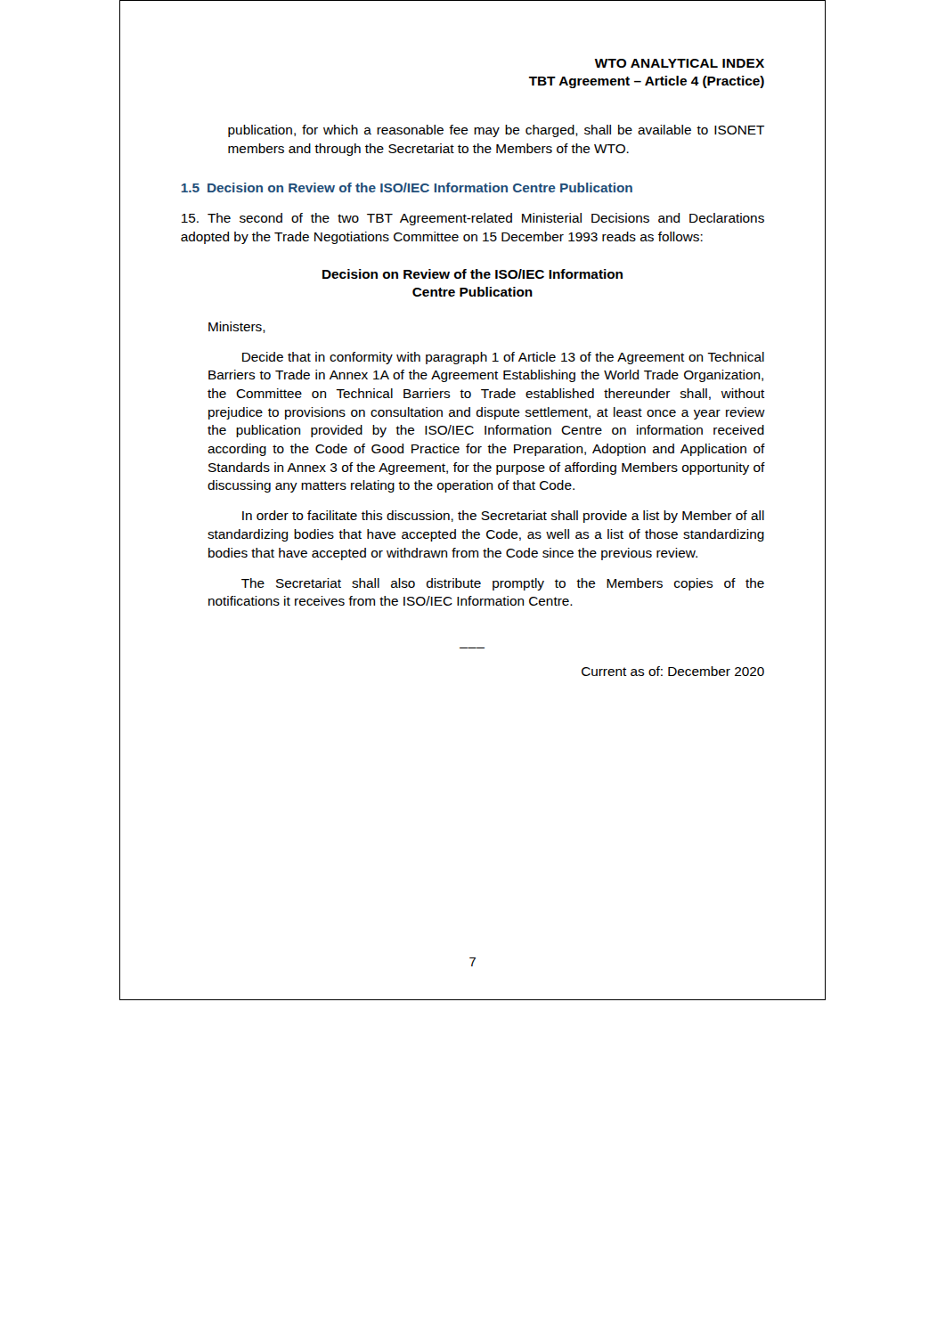WTO ANALYTICAL INDEX
TBT Agreement – Article 4 (Practice)
publication, for which a reasonable fee may be charged, shall be available to ISONET members and through the Secretariat to the Members of the WTO.
1.5 Decision on Review of the ISO/IEC Information Centre Publication
15. The second of the two TBT Agreement-related Ministerial Decisions and Declarations adopted by the Trade Negotiations Committee on 15 December 1993 reads as follows:
Decision on Review of the ISO/IEC Information
Centre Publication
Ministers,
Decide that in conformity with paragraph 1 of Article 13 of the Agreement on Technical Barriers to Trade in Annex 1A of the Agreement Establishing the World Trade Organization, the Committee on Technical Barriers to Trade established thereunder shall, without prejudice to provisions on consultation and dispute settlement, at least once a year review the publication provided by the ISO/IEC Information Centre on information received according to the Code of Good Practice for the Preparation, Adoption and Application of Standards in Annex 3 of the Agreement, for the purpose of affording Members opportunity of discussing any matters relating to the operation of that Code.
In order to facilitate this discussion, the Secretariat shall provide a list by Member of all standardizing bodies that have accepted the Code, as well as a list of those standardizing bodies that have accepted or withdrawn from the Code since the previous review.
The Secretariat shall also distribute promptly to the Members copies of the notifications it receives from the ISO/IEC Information Centre.
___
Current as of: December 2020
7